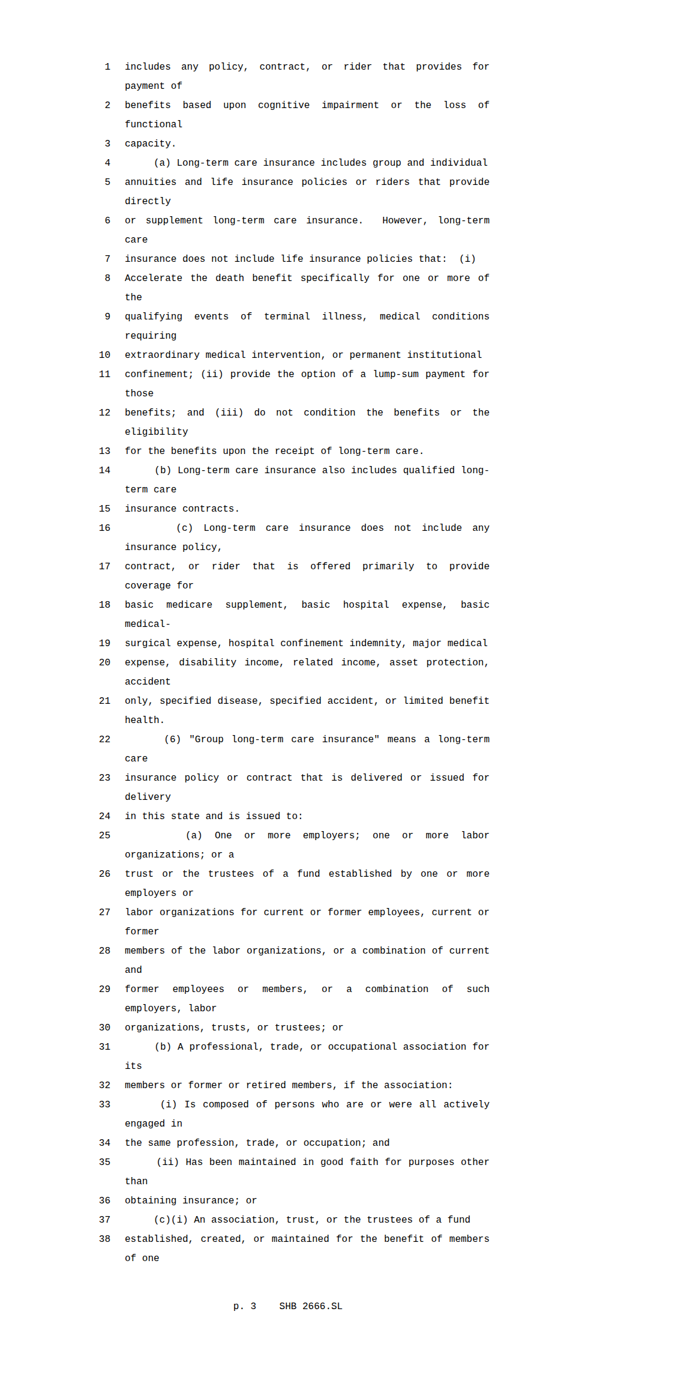1 includes any policy, contract, or rider that provides for payment of
2 benefits based upon cognitive impairment or the loss of functional
3 capacity.
4 (a) Long-term care insurance includes group and individual
5 annuities and life insurance policies or riders that provide directly
6 or supplement long-term care insurance. However, long-term care
7 insurance does not include life insurance policies that: (i)
8 Accelerate the death benefit specifically for one or more of the
9 qualifying events of terminal illness, medical conditions requiring
10 extraordinary medical intervention, or permanent institutional
11 confinement; (ii) provide the option of a lump-sum payment for those
12 benefits; and (iii) do not condition the benefits or the eligibility
13 for the benefits upon the receipt of long-term care.
14 (b) Long-term care insurance also includes qualified long-term care
15 insurance contracts.
16 (c) Long-term care insurance does not include any insurance policy,
17 contract, or rider that is offered primarily to provide coverage for
18 basic medicare supplement, basic hospital expense, basic medical-
19 surgical expense, hospital confinement indemnity, major medical
20 expense, disability income, related income, asset protection, accident
21 only, specified disease, specified accident, or limited benefit health.
22 (6) "Group long-term care insurance" means a long-term care
23 insurance policy or contract that is delivered or issued for delivery
24 in this state and is issued to:
25 (a) One or more employers; one or more labor organizations; or a
26 trust or the trustees of a fund established by one or more employers or
27 labor organizations for current or former employees, current or former
28 members of the labor organizations, or a combination of current and
29 former employees or members, or a combination of such employers, labor
30 organizations, trusts, or trustees; or
31 (b) A professional, trade, or occupational association for its
32 members or former or retired members, if the association:
33 (i) Is composed of persons who are or were all actively engaged in
34 the same profession, trade, or occupation; and
35 (ii) Has been maintained in good faith for purposes other than
36 obtaining insurance; or
37 (c)(i) An association, trust, or the trustees of a fund
38 established, created, or maintained for the benefit of members of one
p. 3 SHB 2666.SL